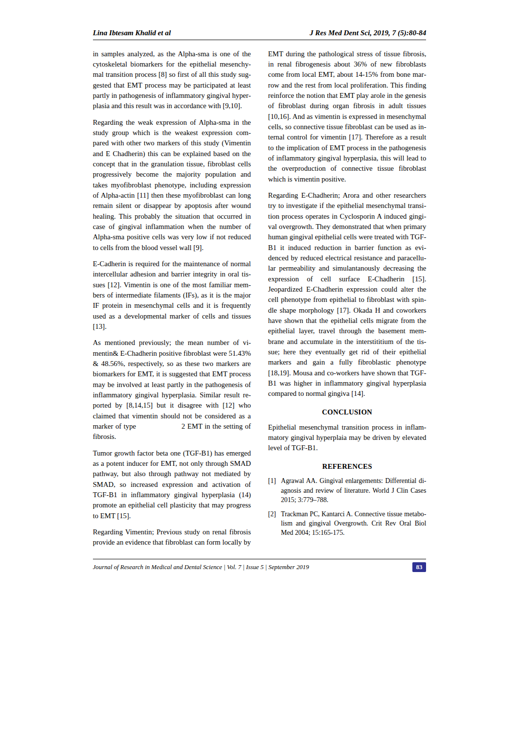Lina Ibtesam Khalid et al J Res Med Dent Sci, 2019, 7 (5):80-84
in samples analyzed, as the Alpha-sma is one of the cytoskeletal biomarkers for the epithelial mesenchymal transition process [8] so first of all this study suggested that EMT process may be participated at least partly in pathogenesis of inflammatory gingival hyperplasia and this result was in accordance with [9,10].
Regarding the weak expression of Alpha-sma in the study group which is the weakest expression compared with other two markers of this study (Vimentin and E Chadherin) this can be explained based on the concept that in the granulation tissue, fibroblast cells progressively become the majority population and takes myofibroblast phenotype, including expression of Alpha-actin [11] then these myofibroblast can long remain silent or disappear by apoptosis after wound healing. This probably the situation that occurred in case of gingival inflammation when the number of Alpha-sma positive cells was very low if not reduced to cells from the blood vessel wall [9].
E-Cadherin is required for the maintenance of normal intercellular adhesion and barrier integrity in oral tissues [12]. Vimentin is one of the most familiar members of intermediate filaments (IFs), as it is the major IF protein in mesenchymal cells and it is frequently used as a developmental marker of cells and tissues [13].
As mentioned previously; the mean number of vimentin& E-Chadherin positive fibroblast were 51.43% & 48.56%, respectively, so as these two markers are biomarkers for EMT, it is suggested that EMT process may be involved at least partly in the pathogenesis of inflammatory gingival hyperplasia. Similar result reported by [8,14,15] but it disagree with [12] who claimed that vimentin should not be considered as a marker of type 2 EMT in the setting of fibrosis.
Tumor growth factor beta one (TGF-B1) has emerged as a potent inducer for EMT, not only through SMAD pathway, but also through pathway not mediated by SMAD, so increased expression and activation of TGF-B1 in inflammatory gingival hyperplasia (14) promote an epithelial cell plasticity that may progress to EMT [15].
Regarding Vimentin; Previous study on renal fibrosis provide an evidence that fibroblast can form locally by EMT during the pathological stress of tissue fibrosis, in renal fibrogenesis about 36% of new fibroblasts come from local EMT, about 14-15% from bone marrow and the rest from local proliferation. This finding reinforce the notion that EMT play arole in the genesis of fibroblast during organ fibrosis in adult tissues [10,16]. And as vimentin is expressed in mesenchymal cells, so connective tissue fibroblast can be used as internal control for vimentin [17]. Therefore as a result to the implication of EMT process in the pathogenesis of inflammatory gingival hyperplasia, this will lead to the overproduction of connective tissue fibroblast which is vimentin positive.
Regarding E-Chadherin; Arora and other researchers try to investigate if the epithelial mesenchymal transition process operates in Cyclosporin A induced gingival overgrowth. They demonstrated that when primary human gingival epithelial cells were treated with TGF-B1 it induced reduction in barrier function as evidenced by reduced electrical resistance and paracellular permeability and simulantanously decreasing the expression of cell surface E-Chadherin [15]. Jeopardized E-Chadherin expression could alter the cell phenotype from epithelial to fibroblast with spindle shape morphology [17]. Okada H and coworkers have shown that the epithelial cells migrate from the epithelial layer, travel through the basement membrane and accumulate in the interstititium of the tissue; here they eventually get rid of their epithelial markers and gain a fully fibroblastic phenotype [18,19]. Mousa and co-workers have shown that TGF-B1 was higher in inflammatory gingival hyperplasia compared to normal gingiva [14].
Conclusion
Epithelial mesenchymal transition process in inflammatory gingival hyperplaia may be driven by elevated level of TGF-B1.
References
Agrawal AA. Gingival enlargements: Differential diagnosis and review of literature. World J Clin Cases 2015; 3:779–788.
Trackman PC, Kantarci A. Connective tissue metabolism and gingival Overgrowth. Crit Rev Oral Biol Med 2004; 15:165-175.
Journal of Research in Medical and Dental Science | Vol. 7 | Issue 5 | September 2019 83